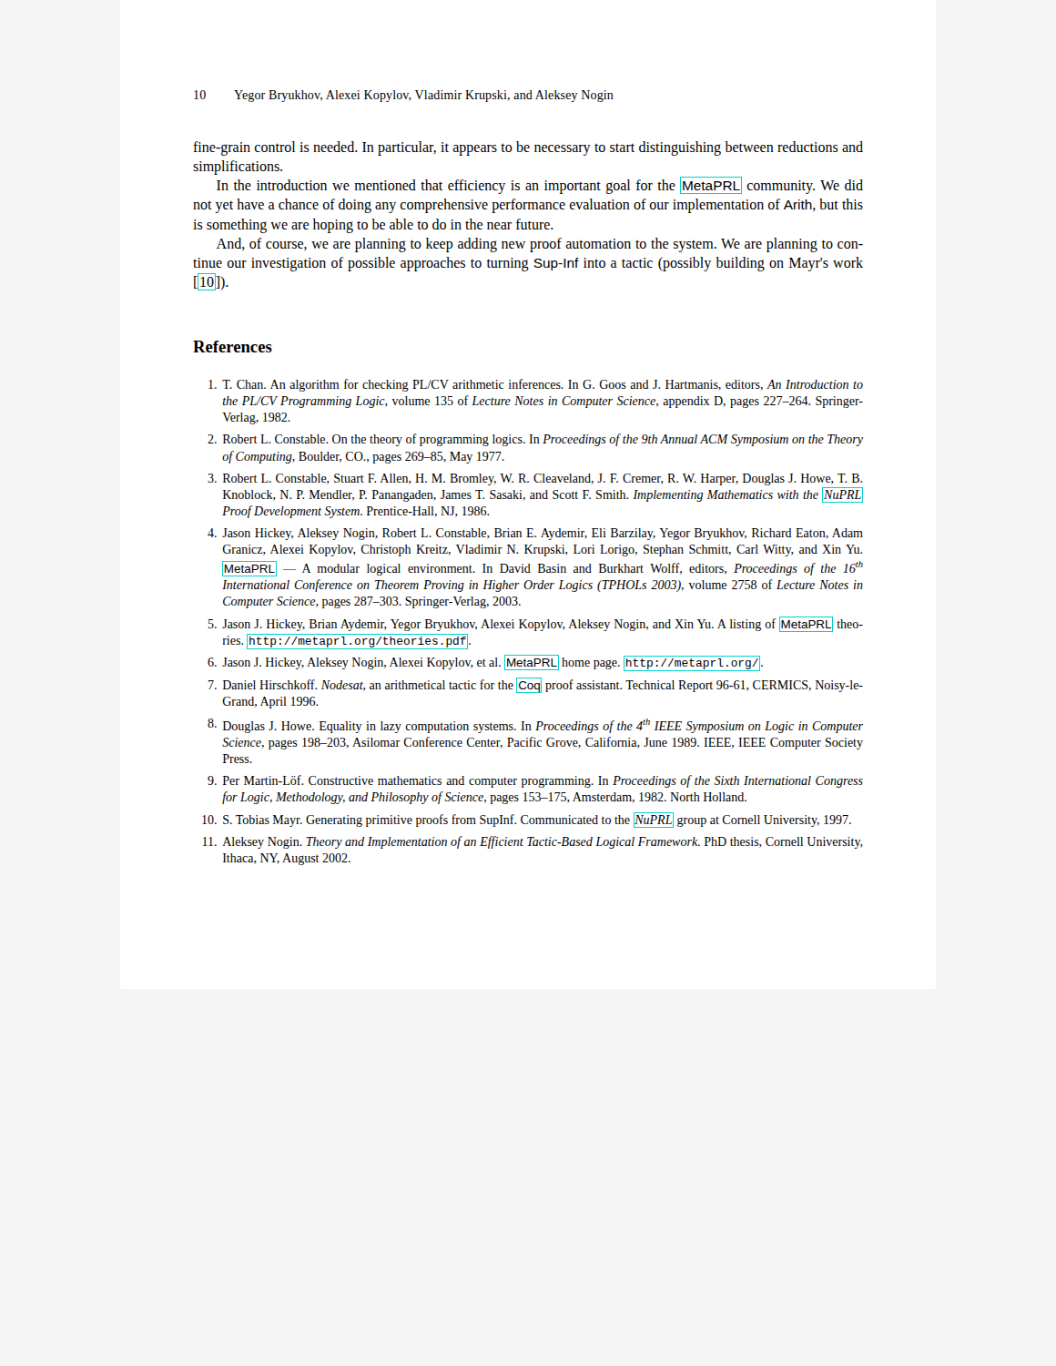10 Yegor Bryukhov, Alexei Kopylov, Vladimir Krupski, and Aleksey Nogin
fine-grain control is needed. In particular, it appears to be necessary to start distinguishing between reductions and simplifications.
In the introduction we mentioned that efficiency is an important goal for the MetaPRL community. We did not yet have a chance of doing any comprehensive performance evaluation of our implementation of Arith, but this is something we are hoping to be able to do in the near future.
And, of course, we are planning to keep adding new proof automation to the system. We are planning to continue our investigation of possible approaches to turning Sup-Inf into a tactic (possibly building on Mayr's work [10]).
References
1. T. Chan. An algorithm for checking PL/CV arithmetic inferences. In G. Goos and J. Hartmanis, editors, An Introduction to the PL/CV Programming Logic, volume 135 of Lecture Notes in Computer Science, appendix D, pages 227–264. Springer-Verlag, 1982.
2. Robert L. Constable. On the theory of programming logics. In Proceedings of the 9th Annual ACM Symposium on the Theory of Computing, Boulder, CO., pages 269–85, May 1977.
3. Robert L. Constable, Stuart F. Allen, H. M. Bromley, W. R. Cleaveland, J. F. Cremer, R. W. Harper, Douglas J. Howe, T. B. Knoblock, N. P. Mendler, P. Panangaden, James T. Sasaki, and Scott F. Smith. Implementing Mathematics with the NuPRL Proof Development System. Prentice-Hall, NJ, 1986.
4. Jason Hickey, Aleksey Nogin, Robert L. Constable, Brian E. Aydemir, Eli Barzilay, Yegor Bryukhov, Richard Eaton, Adam Granicz, Alexei Kopylov, Christoph Kreitz, Vladimir N. Krupski, Lori Lorigo, Stephan Schmitt, Carl Witty, and Xin Yu. MetaPRL — A modular logical environment. In David Basin and Burkhart Wolff, editors, Proceedings of the 16th International Conference on Theorem Proving in Higher Order Logics (TPHOLs 2003), volume 2758 of Lecture Notes in Computer Science, pages 287–303. Springer-Verlag, 2003.
5. Jason J. Hickey, Brian Aydemir, Yegor Bryukhov, Alexei Kopylov, Aleksey Nogin, and Xin Yu. A listing of MetaPRL theories. http://metaprl.org/theories.pdf.
6. Jason J. Hickey, Aleksey Nogin, Alexei Kopylov, et al. MetaPRL home page. http://metaprl.org/.
7. Daniel Hirschkoff. Nodesat, an arithmetical tactic for the Coq proof assistant. Technical Report 96-61, CERMICS, Noisy-le-Grand, April 1996.
8. Douglas J. Howe. Equality in lazy computation systems. In Proceedings of the 4th IEEE Symposium on Logic in Computer Science, pages 198–203, Asilomar Conference Center, Pacific Grove, California, June 1989. IEEE, IEEE Computer Society Press.
9. Per Martin-Löf. Constructive mathematics and computer programming. In Proceedings of the Sixth International Congress for Logic, Methodology, and Philosophy of Science, pages 153–175, Amsterdam, 1982. North Holland.
10. S. Tobias Mayr. Generating primitive proofs from SupInf. Communicated to the NuPRL group at Cornell University, 1997.
11. Aleksey Nogin. Theory and Implementation of an Efficient Tactic-Based Logical Framework. PhD thesis, Cornell University, Ithaca, NY, August 2002.